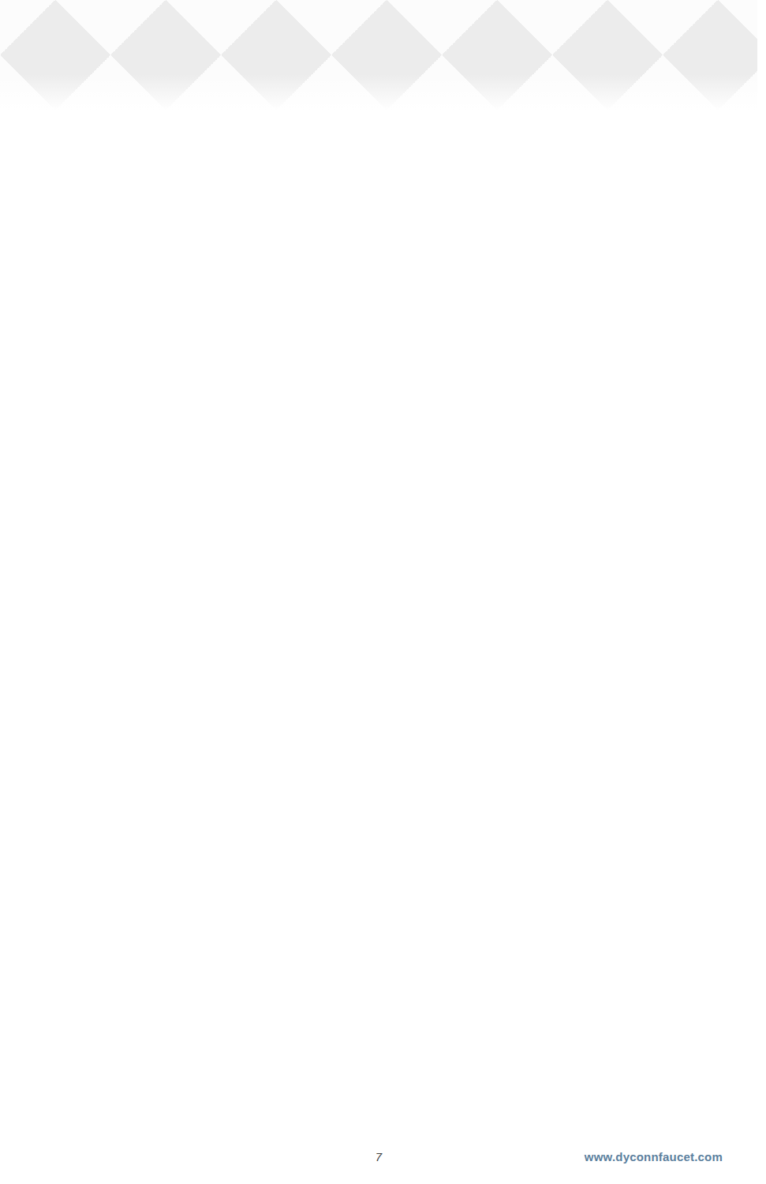7
www.dyconnfaucet.com